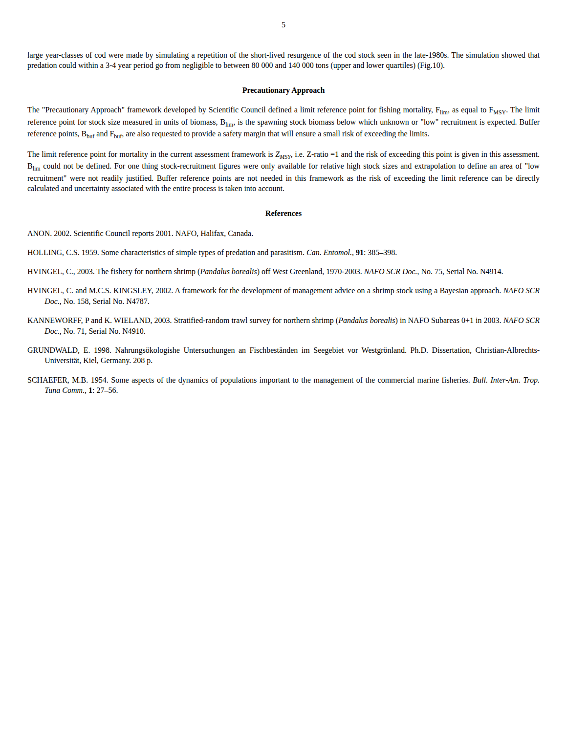5
large year-classes of cod were made by simulating a repetition of the short-lived resurgence of the cod stock seen in the late-1980s. The simulation showed that predation could within a 3-4 year period go from negligible to between 80 000 and 140 000 tons (upper and lower quartiles) (Fig.10).
Precautionary Approach
The "Precautionary Approach" framework developed by Scientific Council defined a limit reference point for fishing mortality, Flim, as equal to FMSY. The limit reference point for stock size measured in units of biomass, Blim, is the spawning stock biomass below which unknown or "low" recruitment is expected. Buffer reference points, Bbuf and Fbuf, are also requested to provide a safety margin that will ensure a small risk of exceeding the limits.
The limit reference point for mortality in the current assessment framework is ZMSY, i.e. Z-ratio =1 and the risk of exceeding this point is given in this assessment. Blim could not be defined. For one thing stock-recruitment figures were only available for relative high stock sizes and extrapolation to define an area of "low recruitment" were not readily justified. Buffer reference points are not needed in this framework as the risk of exceeding the limit reference can be directly calculated and uncertainty associated with the entire process is taken into account.
References
ANON. 2002. Scientific Council reports 2001. NAFO, Halifax, Canada.
HOLLING, C.S. 1959. Some characteristics of simple types of predation and parasitism. Can. Entomol., 91: 385–398.
HVINGEL, C., 2003. The fishery for northern shrimp (Pandalus borealis) off West Greenland, 1970-2003. NAFO SCR Doc., No. 75, Serial No. N4914.
HVINGEL, C. and M.C.S. KINGSLEY, 2002. A framework for the development of management advice on a shrimp stock using a Bayesian approach. NAFO SCR Doc., No. 158, Serial No. N4787.
KANNEWORFF, P and K. WIELAND, 2003. Stratified-random trawl survey for northern shrimp (Pandalus borealis) in NAFO Subareas 0+1 in 2003. NAFO SCR Doc., No. 71, Serial No. N4910.
GRUNDWALD, E. 1998. Nahrungsökologishe Untersuchungen an Fischbeständen im Seegebiet vor Westgrönland. Ph.D. Dissertation, Christian-Albrechts-Universität, Kiel, Germany. 208 p.
SCHAEFER, M.B. 1954. Some aspects of the dynamics of populations important to the management of the commercial marine fisheries. Bull. Inter-Am. Trop. Tuna Comm., 1: 27–56.